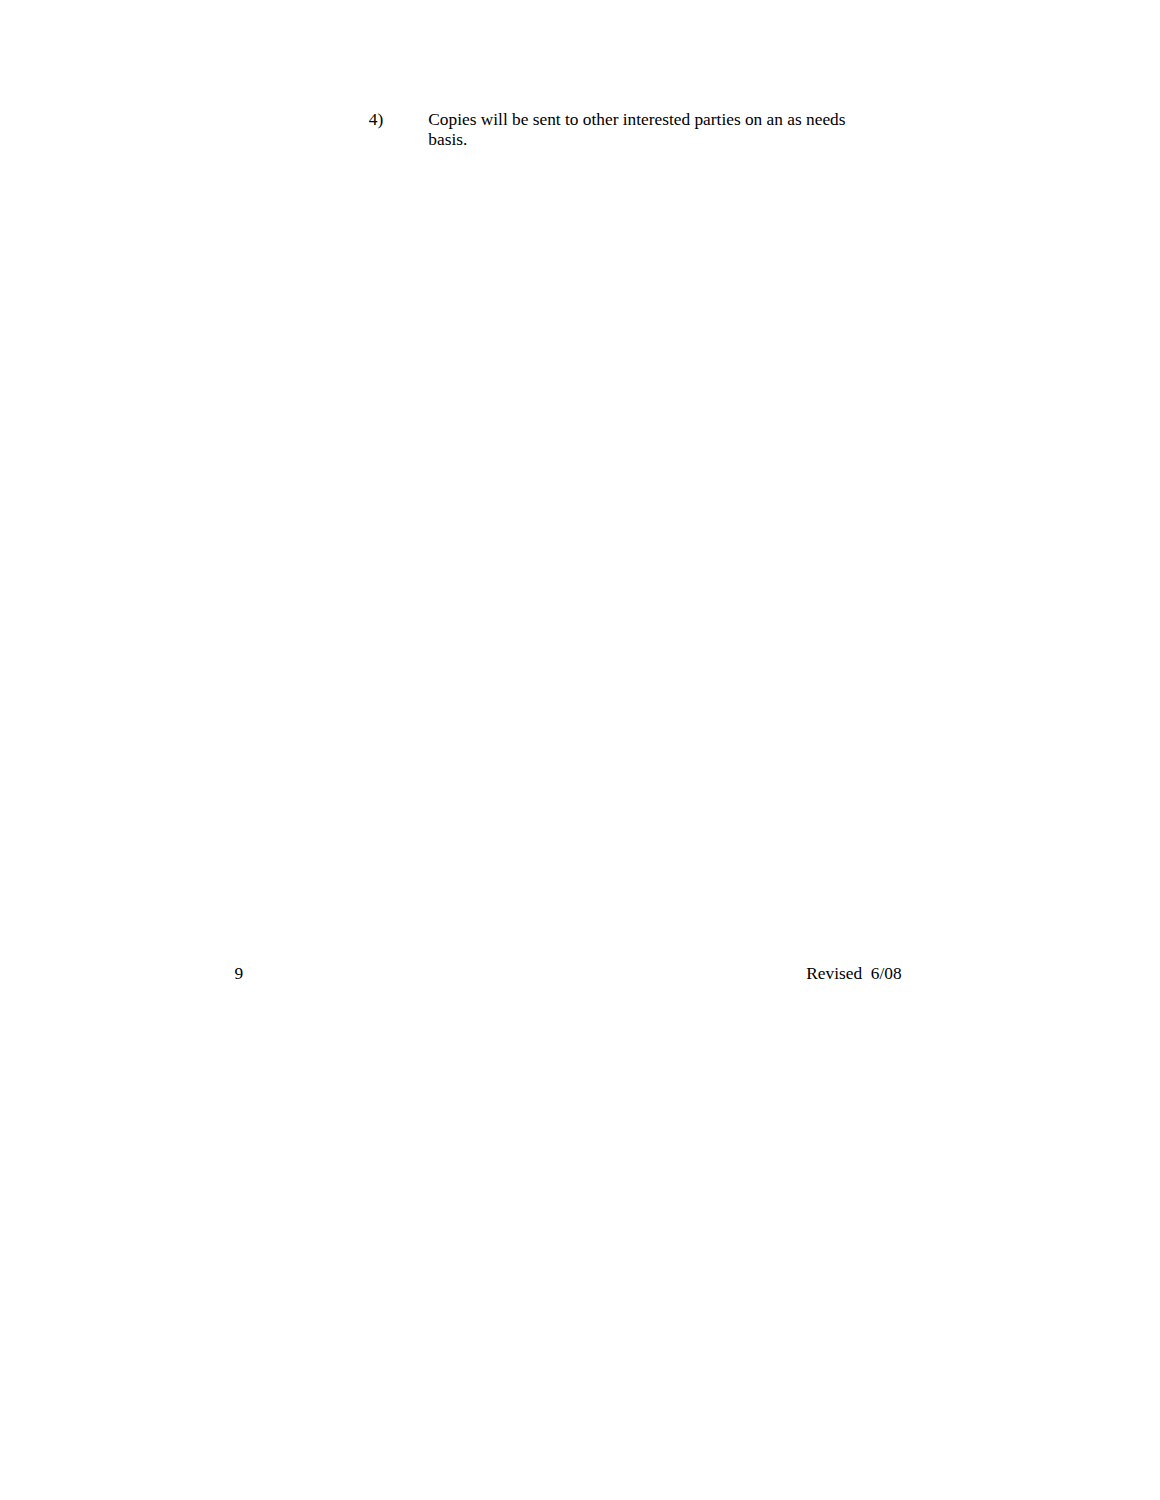4) Copies will be sent to other interested parties on an as needs basis.
9 Revised 6/08